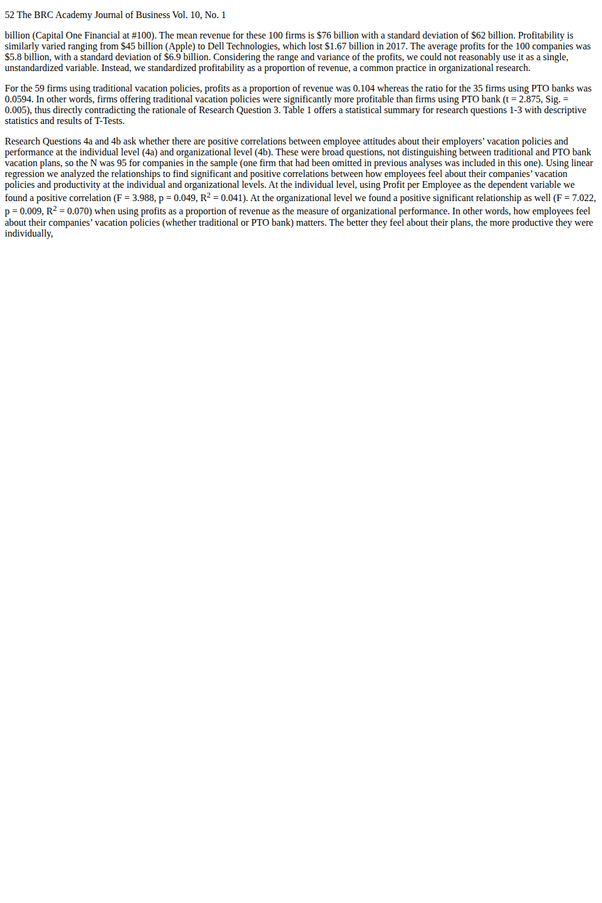52 The BRC Academy Journal of Business Vol. 10, No. 1
billion (Capital One Financial at #100). The mean revenue for these 100 firms is $76 billion with a standard deviation of $62 billion. Profitability is similarly varied ranging from $45 billion (Apple) to Dell Technologies, which lost $1.67 billion in 2017. The average profits for the 100 companies was $5.8 billion, with a standard deviation of $6.9 billion. Considering the range and variance of the profits, we could not reasonably use it as a single, unstandardized variable. Instead, we standardized profitability as a proportion of revenue, a common practice in organizational research.
For the 59 firms using traditional vacation policies, profits as a proportion of revenue was 0.104 whereas the ratio for the 35 firms using PTO banks was 0.0594. In other words, firms offering traditional vacation policies were significantly more profitable than firms using PTO bank (t = 2.875, Sig. = 0.005), thus directly contradicting the rationale of Research Question 3. Table 1 offers a statistical summary for research questions 1-3 with descriptive statistics and results of T-Tests.
Research Questions 4a and 4b ask whether there are positive correlations between employee attitudes about their employers’ vacation policies and performance at the individual level (4a) and organizational level (4b). These were broad questions, not distinguishing between traditional and PTO bank vacation plans, so the N was 95 for companies in the sample (one firm that had been omitted in previous analyses was included in this one). Using linear regression we analyzed the relationships to find significant and positive correlations between how employees feel about their companies’ vacation policies and productivity at the individual and organizational levels. At the individual level, using Profit per Employee as the dependent variable we found a positive correlation (F = 3.988, p = 0.049, R2 = 0.041). At the organizational level we found a positive significant relationship as well (F = 7.022, p = 0.009, R2 = 0.070) when using profits as a proportion of revenue as the measure of organizational performance. In other words, how employees feel about their companies’ vacation policies (whether traditional or PTO bank) matters. The better they feel about their plans, the more productive they were individually,